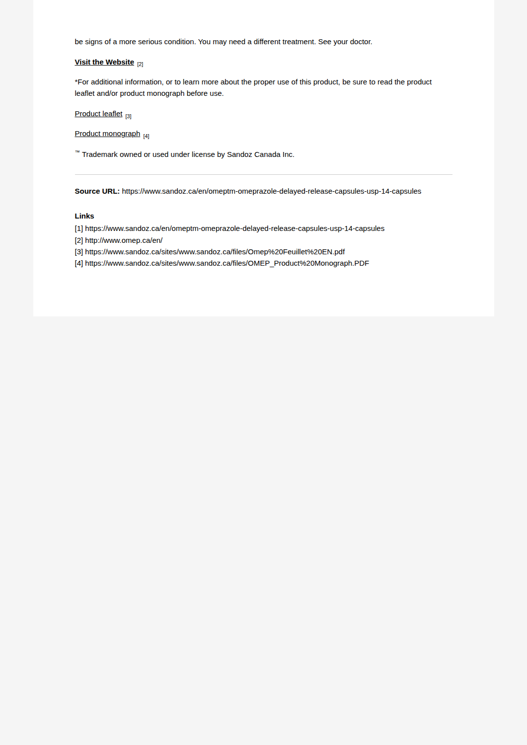be signs of a more serious condition. You may need a different treatment. See your doctor.
Visit the Website [2]
*For additional information, or to learn more about the proper use of this product, be sure to read the product leaflet and/or product monograph before use.
Product leaflet [3]
Product monograph [4]
™ Trademark owned or used under license by Sandoz Canada Inc.
Source URL: https://www.sandoz.ca/en/omeptm-omeprazole-delayed-release-capsules-usp-14-capsules
Links
[1] https://www.sandoz.ca/en/omeptm-omeprazole-delayed-release-capsules-usp-14-capsules
[2] http://www.omep.ca/en/
[3] https://www.sandoz.ca/sites/www.sandoz.ca/files/Omep%20Feuillet%20EN.pdf
[4] https://www.sandoz.ca/sites/www.sandoz.ca/files/OMEP_Product%20Monograph.PDF